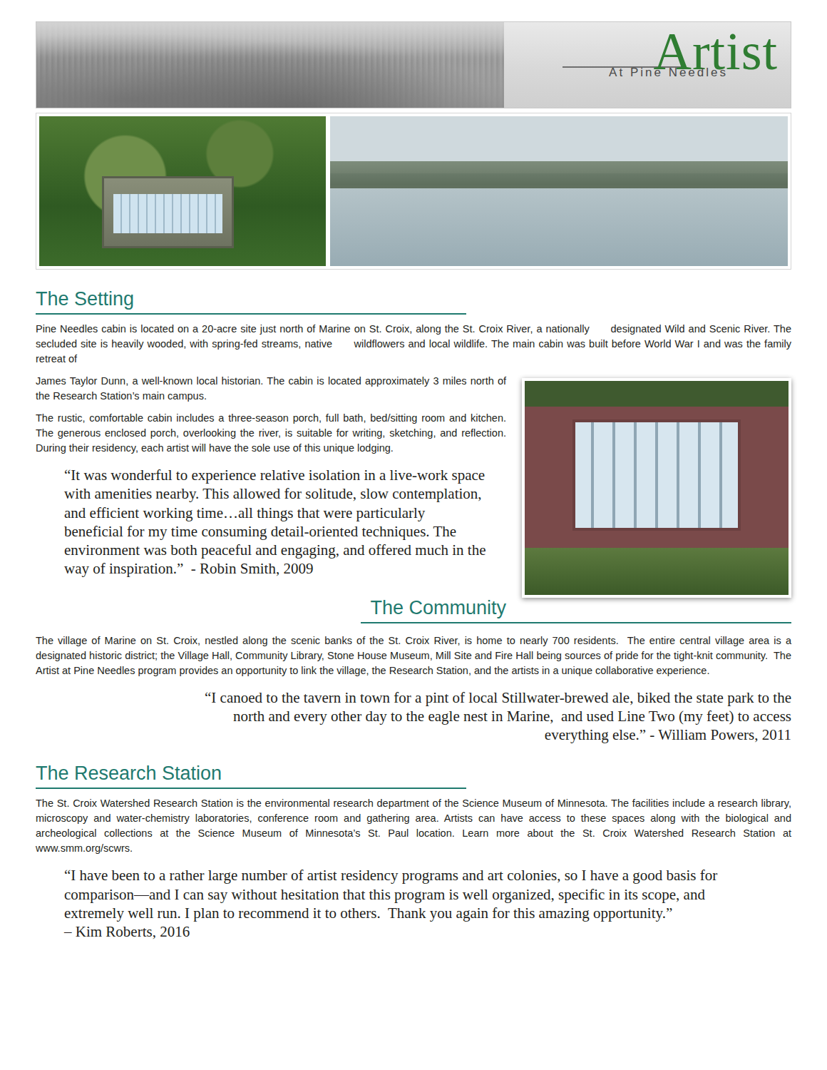Artist
At Pine Needles
The Setting
Pine Needles cabin is located on a 20-acre site just north of Marine on St. Croix, along the St. Croix River, a nationally designated Wild and Scenic River. The secluded site is heavily wooded, with spring-fed streams, native wildflowers and local wildlife. The main cabin was built before World War I and was the family retreat of
James Taylor Dunn, a well-known local historian. The cabin is located approximately 3 miles north of the Research Station’s main campus.
The rustic, comfortable cabin includes a three-season porch, full bath, bed/sitting room and kitchen. The generous enclosed porch, overlooking the river, is suitable for writing, sketching, and reflection. During their residency, each artist will have the sole use of this unique lodging.
“It was wonderful to experience relative isolation in a live-work space with amenities nearby. This allowed for solitude, slow contemplation, and efficient working time…all things that were particularly beneficial for my time consuming detail-oriented techniques. The environment was both peaceful and engaging, and offered much in the way of inspiration.” - Robin Smith, 2009
The Community
The village of Marine on St. Croix, nestled along the scenic banks of the St. Croix River, is home to nearly 700 residents. The entire central village area is a designated historic district; the Village Hall, Community Library, Stone House Museum, Mill Site and Fire Hall being sources of pride for the tight-knit community. The Artist at Pine Needles program provides an opportunity to link the village, the Research Station, and the artists in a unique collaborative experience.
“I canoed to the tavern in town for a pint of local Stillwater-brewed ale, biked the state park to the north and every other day to the eagle nest in Marine, and used Line Two (my feet) to access everything else.” - William Powers, 2011
The Research Station
The St. Croix Watershed Research Station is the environmental research department of the Science Museum of Minnesota. The facilities include a research library, microscopy and water-chemistry laboratories, conference room and gathering area. Artists can have access to these spaces along with the biological and archeological collections at the Science Museum of Minnesota’s St. Paul location. Learn more about the St. Croix Watershed Research Station at www.smm.org/scwrs.
“I have been to a rather large number of artist residency programs and art colonies, so I have a good basis for comparison—and I can say without hesitation that this program is well organized, specific in its scope, and extremely well run. I plan to recommend it to others. Thank you again for this amazing opportunity.”
– Kim Roberts, 2016